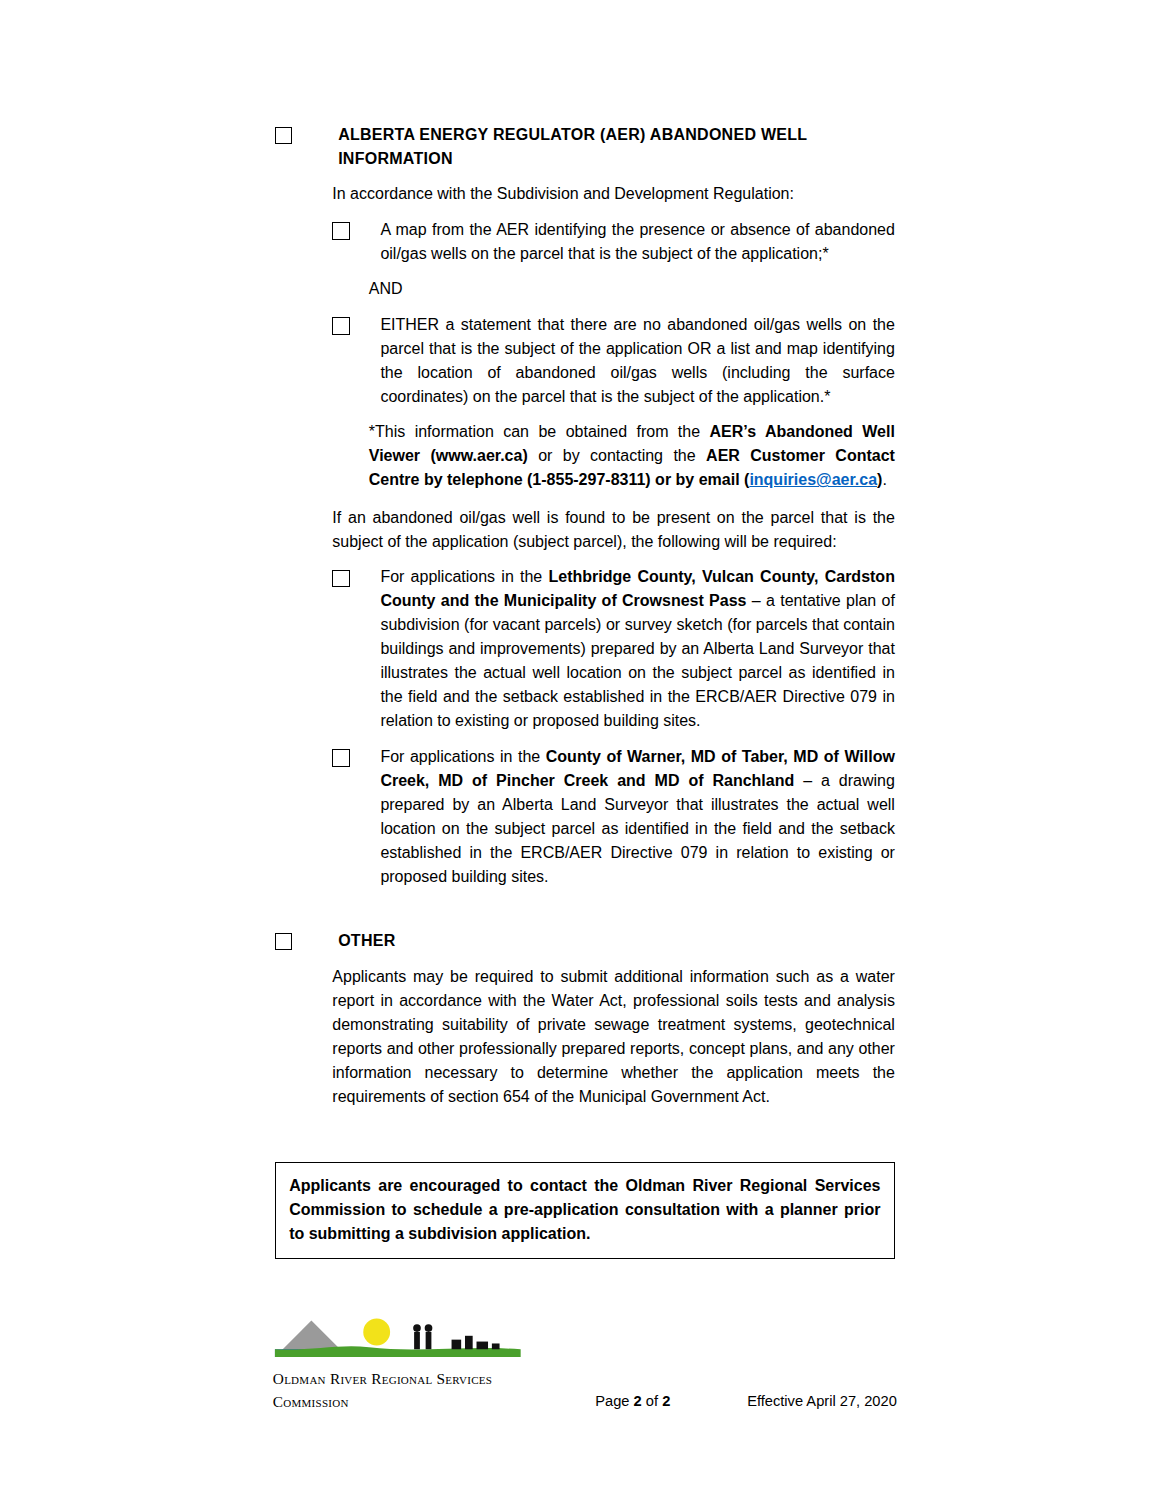ALBERTA ENERGY REGULATOR (AER) ABANDONED WELL INFORMATION
In accordance with the Subdivision and Development Regulation:
A map from the AER identifying the presence or absence of abandoned oil/gas wells on the parcel that is the subject of the application;*
AND
EITHER a statement that there are no abandoned oil/gas wells on the parcel that is the subject of the application OR a list and map identifying the location of abandoned oil/gas wells (including the surface coordinates) on the parcel that is the subject of the application.*
*This information can be obtained from the AER’s Abandoned Well Viewer (www.aer.ca) or by contacting the AER Customer Contact Centre by telephone (1-855-297-8311) or by email (inquiries@aer.ca).
If an abandoned oil/gas well is found to be present on the parcel that is the subject of the application (subject parcel), the following will be required:
For applications in the Lethbridge County, Vulcan County, Cardston County and the Municipality of Crowsnest Pass – a tentative plan of subdivision (for vacant parcels) or survey sketch (for parcels that contain buildings and improvements) prepared by an Alberta Land Surveyor that illustrates the actual well location on the subject parcel as identified in the field and the setback established in the ERCB/AER Directive 079 in relation to existing or proposed building sites.
For applications in the County of Warner, MD of Taber, MD of Willow Creek, MD of Pincher Creek and MD of Ranchland – a drawing prepared by an Alberta Land Surveyor that illustrates the actual well location on the subject parcel as identified in the field and the setback established in the ERCB/AER Directive 079 in relation to existing or proposed building sites.
OTHER
Applicants may be required to submit additional information such as a water report in accordance with the Water Act, professional soils tests and analysis demonstrating suitability of private sewage treatment systems, geotechnical reports and other professionally prepared reports, concept plans, and any other information necessary to determine whether the application meets the requirements of section 654 of the Municipal Government Act.
Applicants are encouraged to contact the Oldman River Regional Services Commission to schedule a pre-application consultation with a planner prior to submitting a subdivision application.
Oldman River Regional Services Commission
Page 2 of 2
Effective April 27, 2020